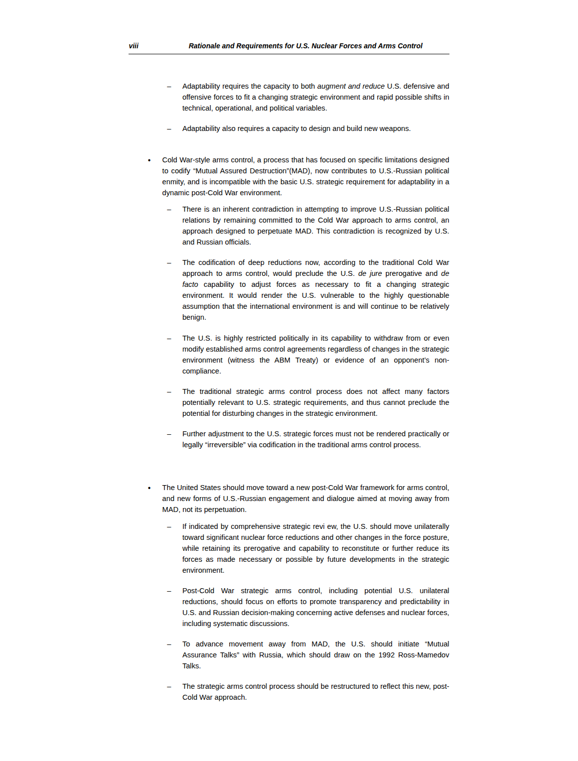viii Rationale and Requirements for U.S. Nuclear Forces and Arms Control
Adaptability requires the capacity to both augment and reduce U.S. defensive and offensive forces to fit a changing strategic environment and rapid possible shifts in technical, operational, and political variables.
Adaptability also requires a capacity to design and build new weapons.
Cold War-style arms control, a process that has focused on specific limitations designed to codify “Mutual Assured Destruction”(MAD), now contributes to U.S.-Russian political enmity, and is incompatible with the basic U.S. strategic requirement for adaptability in a dynamic post-Cold War environment.
There is an inherent contradiction in attempting to improve U.S.-Russian political relations by remaining committed to the Cold War approach to arms control, an approach designed to perpetuate MAD. This contradiction is recognized by U.S. and Russian officials.
The codification of deep reductions now, according to the traditional Cold War approach to arms control, would preclude the U.S. de jure prerogative and de facto capability to adjust forces as necessary to fit a changing strategic environment. It would render the U.S. vulnerable to the highly questionable assumption that the international environment is and will continue to be relatively benign.
The U.S. is highly restricted politically in its capability to withdraw from or even modify established arms control agreements regardless of changes in the strategic environment (witness the ABM Treaty) or evidence of an opponent’s non-compliance.
The traditional strategic arms control process does not affect many factors potentially relevant to U.S. strategic requirements, and thus cannot preclude the potential for disturbing changes in the strategic environment.
Further adjustment to the U.S. strategic forces must not be rendered practically or legally “irreversible” via codification in the traditional arms control process.
The United States should move toward a new post-Cold War framework for arms control, and new forms of U.S.-Russian engagement and dialogue aimed at moving away from MAD, not its perpetuation.
If indicated by comprehensive strategic revi ew, the U.S. should move unilaterally toward significant nuclear force reductions and other changes in the force posture, while retaining its prerogative and capability to reconstitute or further reduce its forces as made necessary or possible by future developments in the strategic environment.
Post-Cold War strategic arms control, including potential U.S. unilateral reductions, should focus on efforts to promote transparency and predictability in U.S. and Russian decision-making concerning active defenses and nuclear forces, including systematic discussions.
To advance movement away from MAD, the U.S. should initiate “Mutual Assurance Talks” with Russia, which should draw on the 1992 Ross-Mamedov Talks.
The strategic arms control process should be restructured to reflect this new, post-Cold War approach.